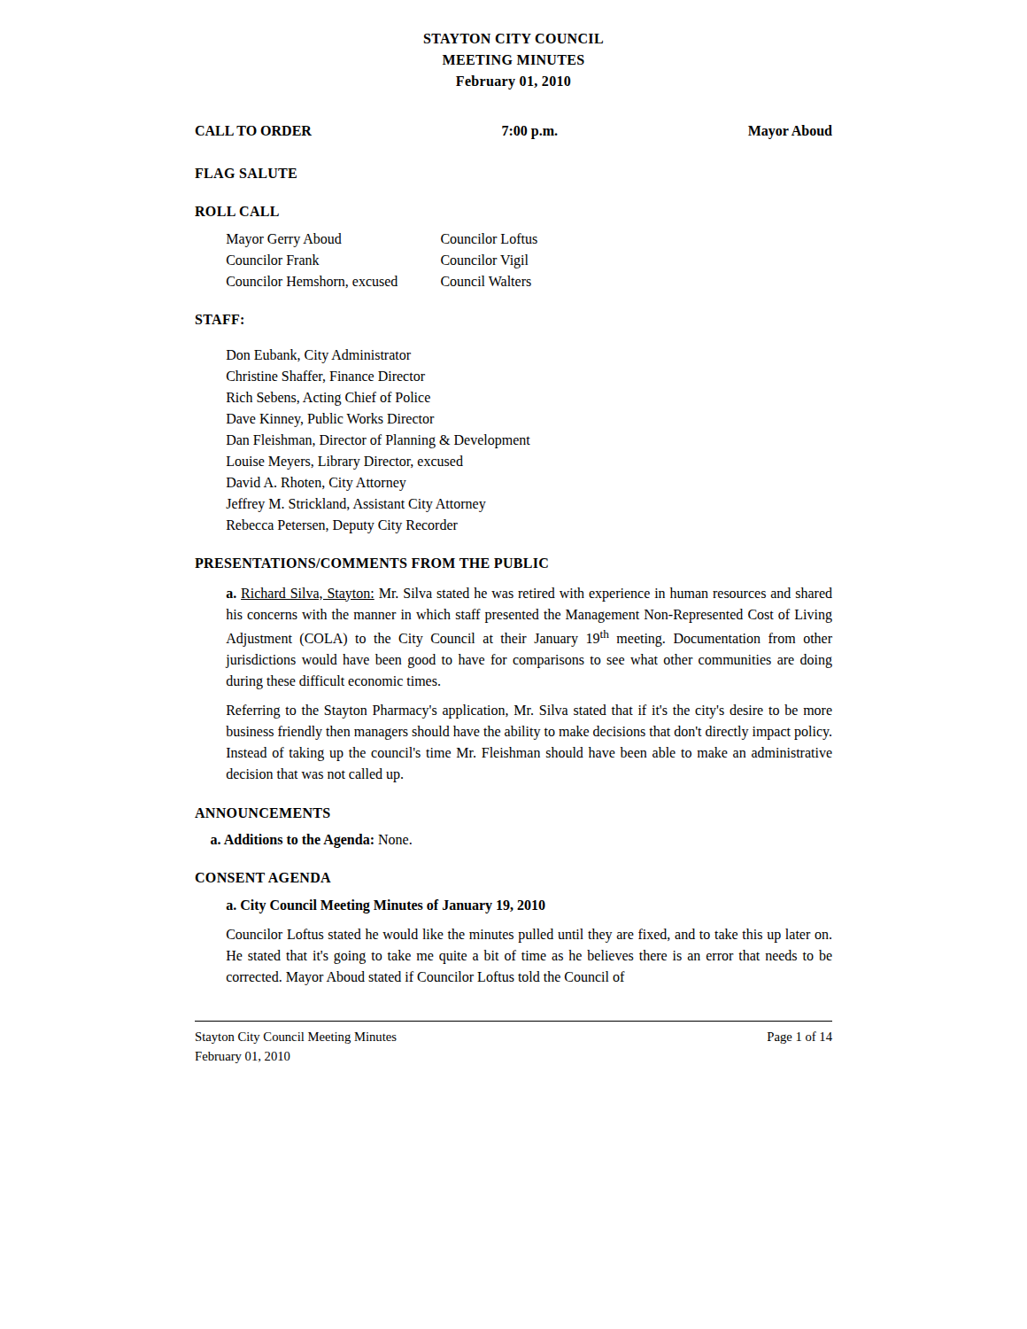STAYTON CITY COUNCIL
MEETING MINUTES
February 01, 2010
CALL TO ORDER 7:00 p.m. Mayor Aboud
FLAG SALUTE
ROLL CALL
| Mayor Gerry Aboud | Councilor Loftus |
| Councilor Frank | Councilor Vigil |
| Councilor Hemshorn, excused | Council Walters |
STAFF:
Don Eubank, City Administrator
Christine Shaffer, Finance Director
Rich Sebens, Acting Chief of Police
Dave Kinney, Public Works Director
Dan Fleishman, Director of Planning & Development
Louise Meyers, Library Director, excused
David A. Rhoten, City Attorney
Jeffrey M. Strickland, Assistant City Attorney
Rebecca Petersen, Deputy City Recorder
PRESENTATIONS/COMMENTS FROM THE PUBLIC
a. Richard Silva, Stayton: Mr. Silva stated he was retired with experience in human resources and shared his concerns with the manner in which staff presented the Management Non-Represented Cost of Living Adjustment (COLA) to the City Council at their January 19th meeting. Documentation from other jurisdictions would have been good to have for comparisons to see what other communities are doing during these difficult economic times.
Referring to the Stayton Pharmacy's application, Mr. Silva stated that if it's the city's desire to be more business friendly then managers should have the ability to make decisions that don't directly impact policy. Instead of taking up the council's time Mr. Fleishman should have been able to make an administrative decision that was not called up.
ANNOUNCEMENTS
a. Additions to the Agenda: None.
CONSENT AGENDA
a. City Council Meeting Minutes of January 19, 2010
Councilor Loftus stated he would like the minutes pulled until they are fixed, and to take this up later on. He stated that it's going to take me quite a bit of time as he believes there is an error that needs to be corrected. Mayor Aboud stated if Councilor Loftus told the Council of
Stayton City Council Meeting Minutes
February 01, 2010
Page 1 of 14